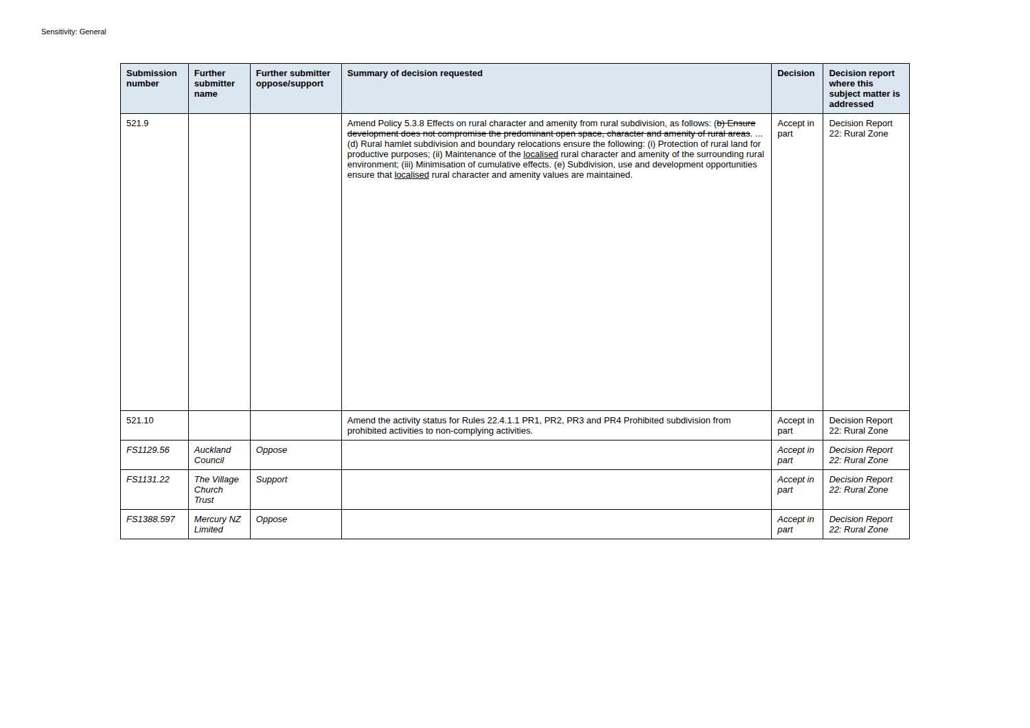Sensitivity: General
| Submission number | Further submitter name | Further submitter oppose/support | Summary of decision requested | Decision | Decision report where this subject matter is addressed |
| --- | --- | --- | --- | --- | --- |
| 521.9 | | | Amend Policy 5.3.8 Effects on rural character and amenity from rural subdivision, as follows: ( b) Ensure development does not compromise the predominant open space, character and amenity of rural areas . ... (d) Rural hamlet subdivision and boundary relocations ensure the following: (i) Protection of rural land for productive purposes; (ii) Maintenance of the localised rural character and amenity of the surrounding rural environment; (iii) Minimisation of cumulative effects. (e) Subdivision, use and development opportunities ensure that localised rural character and amenity values are maintained. | Accept in part | Decision Report 22: Rural Zone |
| 521.10 | | | Amend the activity status for Rules 22.4.1.1 PR1, PR2, PR3 and PR4 Prohibited subdivision from prohibited activities to non-complying activities. | Accept in part | Decision Report 22: Rural Zone |
| FS1129.56 | Auckland Council | Oppose | | Accept in part | Decision Report 22: Rural Zone |
| FS1131.22 | The Village Church Trust | Support | | Accept in part | Decision Report 22: Rural Zone |
| FS1388.597 | Mercury NZ Limited | Oppose | | Accept in part | Decision Report 22: Rural Zone |